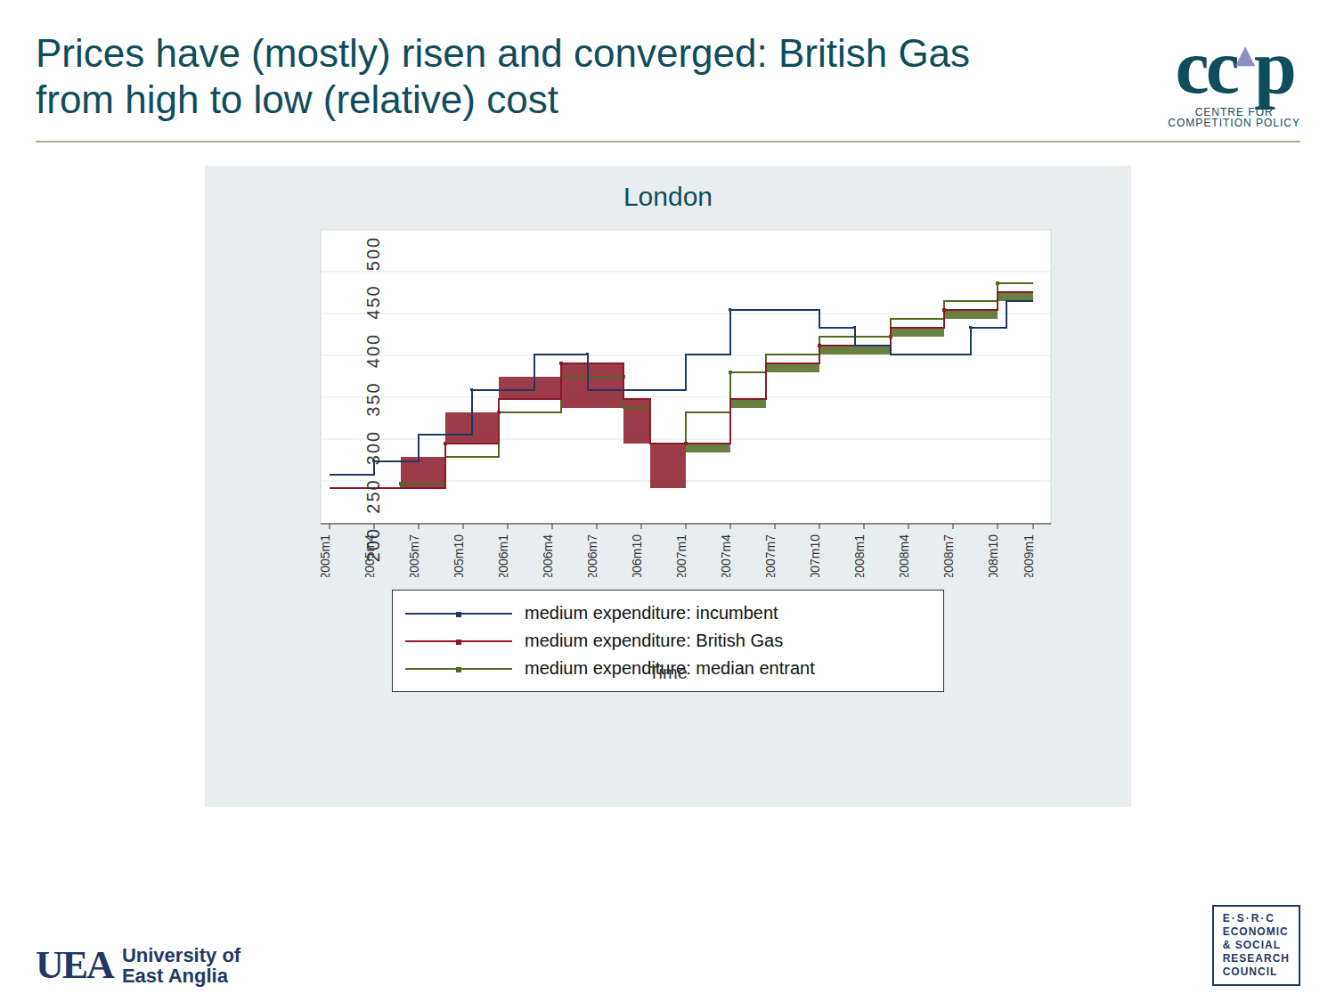Prices have (mostly) risen and converged: British Gas from high to low (relative) cost
cc▴p
CENTRE FOR
COMPETITION POLICY
London
200 250 300 350 400 450 500
2005m1 2005m4 2005m7 2005m10 2006m1 2006m4 2006m7 2006m10 2007m1 2007m4 2007m7 2007m10 2008m1 2008m4 2008m7 2008m10 2009m1
Time
medium expenditure: incumbent
medium expenditure: British Gas
medium expenditure: median entrant
UEA University of
East Anglia
E·S·R·C
ECONOMIC
& SOCIAL
RESEARCH
COUNCIL